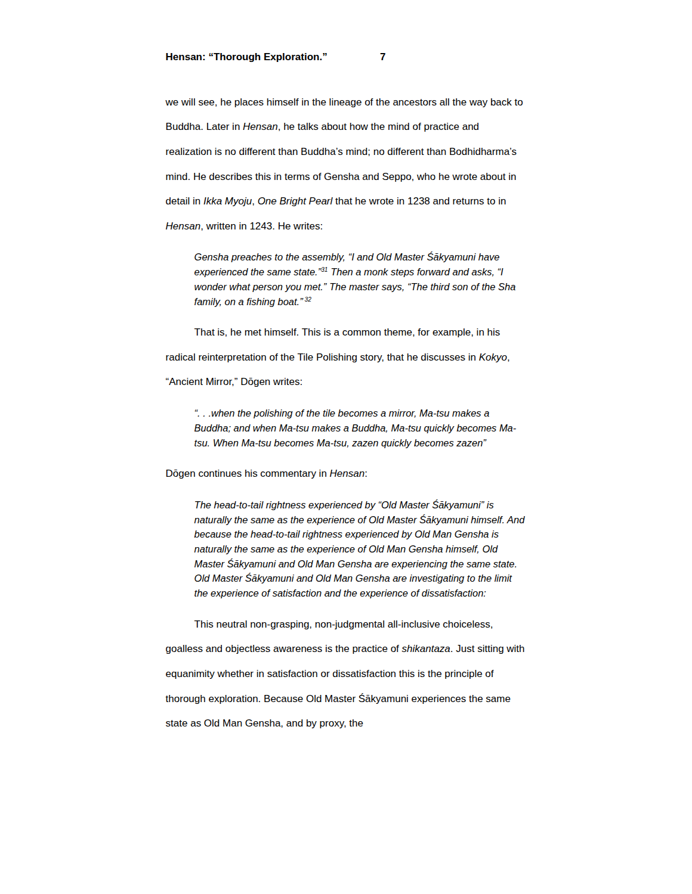Hensan: “Thorough Exploration.” 7
we will see, he places himself in the lineage of the ancestors all the way back to Buddha. Later in Hensan, he talks about how the mind of practice and realization is no different than Buddha’s mind; no different than Bodhidharma’s mind. He describes this in terms of Gensha and Seppo, who he wrote about in detail in Ikka Myoju, One Bright Pearl that he wrote in 1238 and returns to in Hensan, written in 1243. He writes:
Gensha preaches to the assembly, “I and Old Master Śākyamuni have experienced the same state.”31 Then a monk steps forward and asks, “I wonder what person you met.” The master says, “The third son of the Sha family, on a fishing boat.” 32
That is, he met himself. This is a common theme, for example, in his radical reinterpretation of the Tile Polishing story, that he discusses in Kokyo, “Ancient Mirror,” Dōgen writes:
“. . .when the polishing of the tile becomes a mirror, Ma-tsu makes a Buddha; and when Ma-tsu makes a Buddha, Ma-tsu quickly becomes Ma-tsu. When Ma-tsu becomes Ma-tsu, zazen quickly becomes zazen”
Dōgen continues his commentary in Hensan:
The head-to-tail rightness experienced by “Old Master Śākyamuni” is naturally the same as the experience of Old Master Śākyamuni himself. And because the head-to-tail rightness experienced by Old Man Gensha is naturally the same as the experience of Old Man Gensha himself, Old Master Śākyamuni and Old Man Gensha are experiencing the same state. Old Master Śākyamuni and Old Man Gensha are investigating to the limit the experience of satisfaction and the experience of dissatisfaction:
This neutral non-grasping, non-judgmental all-inclusive choiceless, goalless and objectless awareness is the practice of shikantaza. Just sitting with equanimity whether in satisfaction or dissatisfaction this is the principle of thorough exploration. Because Old Master Śākyamuni experiences the same state as Old Man Gensha, and by proxy, the